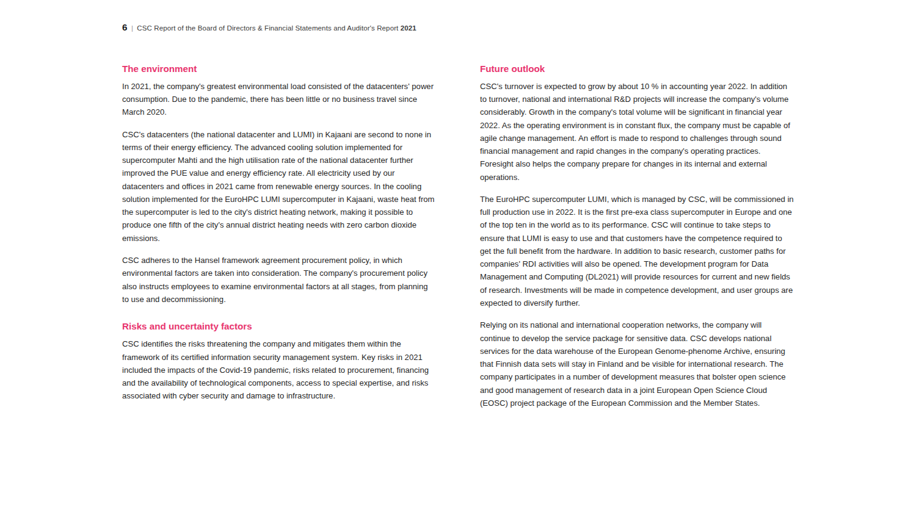6 | CSC Report of the Board of Directors & Financial Statements and Auditor's Report 2021
The environment
In 2021, the company's greatest environmental load consisted of the datacenters' power consumption. Due to the pandemic, there has been little or no business travel since March 2020.
CSC's datacenters (the national datacenter and LUMI) in Kajaani are second to none in terms of their energy efficiency. The advanced cooling solution implemented for supercomputer Mahti and the high utilisation rate of the national datacenter further improved the PUE value and energy efficiency rate. All electricity used by our datacenters and offices in 2021 came from renewable energy sources. In the cooling solution implemented for the EuroHPC LUMI supercomputer in Kajaani, waste heat from the supercomputer is led to the city's district heating network, making it possible to produce one fifth of the city's annual district heating needs with zero carbon dioxide emissions.
CSC adheres to the Hansel framework agreement procurement policy, in which environmental factors are taken into consideration. The company's procurement policy also instructs employees to examine environmental factors at all stages, from planning to use and decommissioning.
Risks and uncertainty factors
CSC identifies the risks threatening the company and mitigates them within the framework of its certified information security management system. Key risks in 2021 included the impacts of the Covid-19 pandemic, risks related to procurement, financing and the availability of technological components, access to special expertise, and risks associated with cyber security and damage to infrastructure.
Future outlook
CSC's turnover is expected to grow by about 10 % in accounting year 2022. In addition to turnover, national and international R&D projects will increase the company's volume considerably. Growth in the company's total volume will be significant in financial year 2022. As the operating environment is in constant flux, the company must be capable of agile change management. An effort is made to respond to challenges through sound financial management and rapid changes in the company's operating practices. Foresight also helps the company prepare for changes in its internal and external operations.
The EuroHPC supercomputer LUMI, which is managed by CSC, will be commissioned in full production use in 2022. It is the first pre-exa class supercomputer in Europe and one of the top ten in the world as to its performance. CSC will continue to take steps to ensure that LUMI is easy to use and that customers have the competence required to get the full benefit from the hardware. In addition to basic research, customer paths for companies' RDI activities will also be opened. The development program for Data Management and Computing (DL2021) will provide resources for current and new fields of research. Investments will be made in competence development, and user groups are expected to diversify further.
Relying on its national and international cooperation networks, the company will continue to develop the service package for sensitive data. CSC develops national services for the data warehouse of the European Genome-phenome Archive, ensuring that Finnish data sets will stay in Finland and be visible for international research. The company participates in a number of development measures that bolster open science and good management of research data in a joint European Open Science Cloud (EOSC) project package of the European Commission and the Member States.